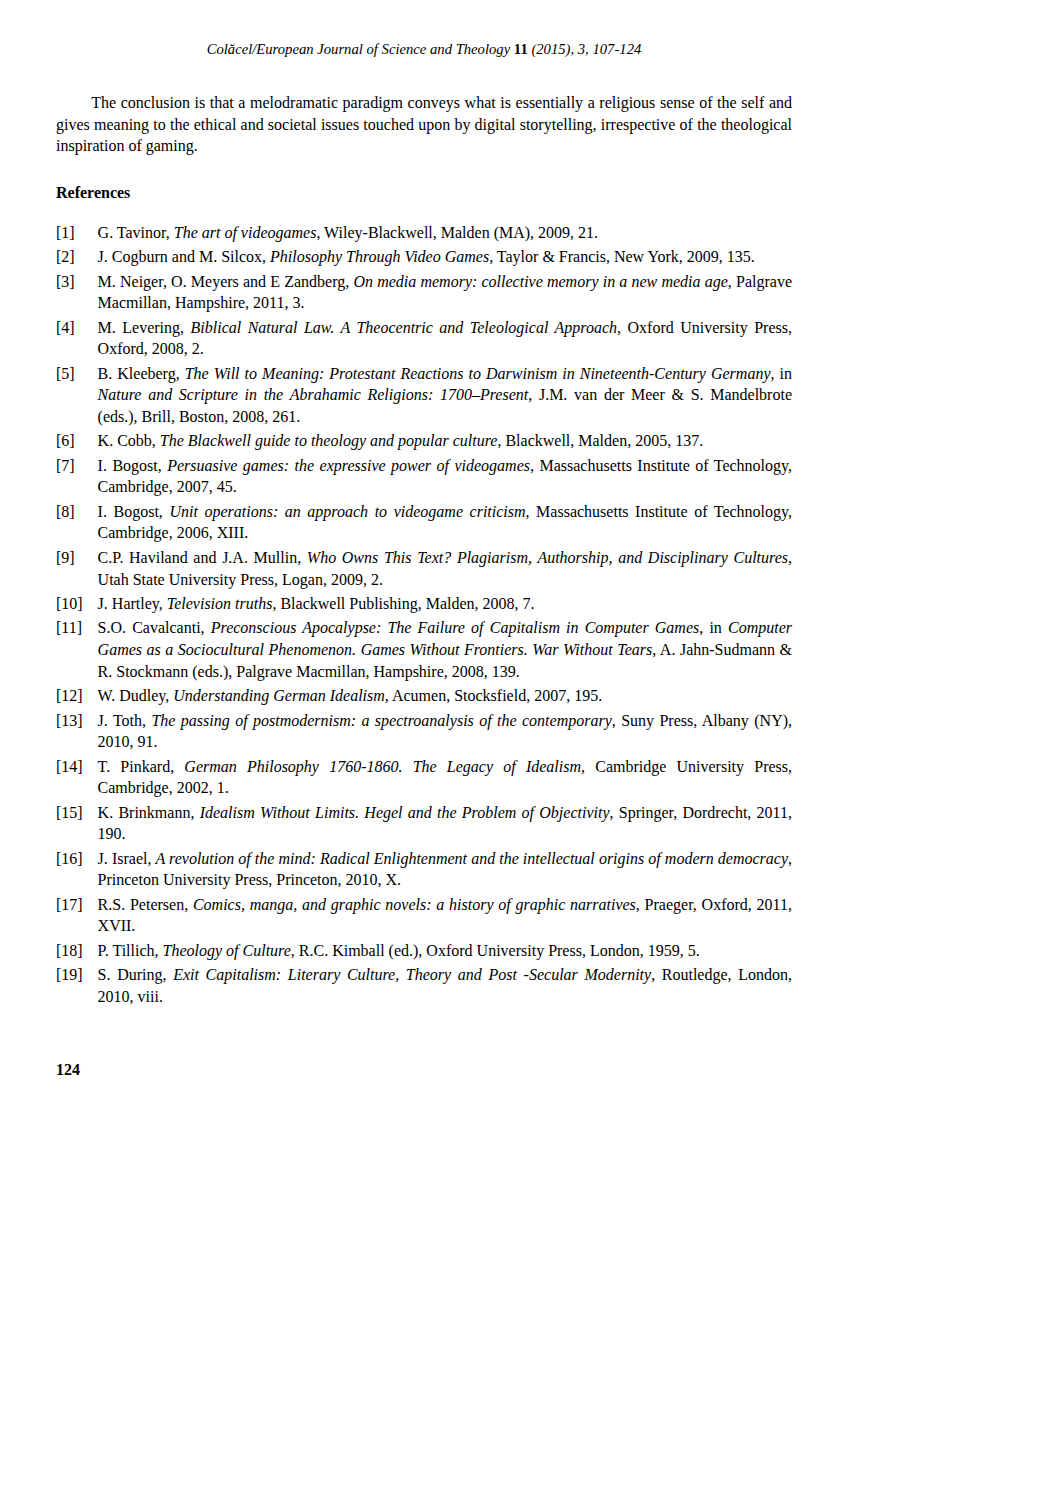Colăcel/European Journal of Science and Theology 11 (2015), 3, 107-124
The conclusion is that a melodramatic paradigm conveys what is essentially a religious sense of the self and gives meaning to the ethical and societal issues touched upon by digital storytelling, irrespective of the theological inspiration of gaming.
References
[1] G. Tavinor, The art of videogames, Wiley-Blackwell, Malden (MA), 2009, 21.
[2] J. Cogburn and M. Silcox, Philosophy Through Video Games, Taylor & Francis, New York, 2009, 135.
[3] M. Neiger, O. Meyers and E Zandberg, On media memory: collective memory in a new media age, Palgrave Macmillan, Hampshire, 2011, 3.
[4] M. Levering, Biblical Natural Law. A Theocentric and Teleological Approach, Oxford University Press, Oxford, 2008, 2.
[5] B. Kleeberg, The Will to Meaning: Protestant Reactions to Darwinism in Nineteenth-Century Germany, in Nature and Scripture in the Abrahamic Religions: 1700–Present, J.M. van der Meer & S. Mandelbrote (eds.), Brill, Boston, 2008, 261.
[6] K. Cobb, The Blackwell guide to theology and popular culture, Blackwell, Malden, 2005, 137.
[7] I. Bogost, Persuasive games: the expressive power of videogames, Massachusetts Institute of Technology, Cambridge, 2007, 45.
[8] I. Bogost, Unit operations: an approach to videogame criticism, Massachusetts Institute of Technology, Cambridge, 2006, XIII.
[9] C.P. Haviland and J.A. Mullin, Who Owns This Text? Plagiarism, Authorship, and Disciplinary Cultures, Utah State University Press, Logan, 2009, 2.
[10] J. Hartley, Television truths, Blackwell Publishing, Malden, 2008, 7.
[11] S.O. Cavalcanti, Preconscious Apocalypse: The Failure of Capitalism in Computer Games, in Computer Games as a Sociocultural Phenomenon. Games Without Frontiers. War Without Tears, A. Jahn-Sudmann & R. Stockmann (eds.), Palgrave Macmillan, Hampshire, 2008, 139.
[12] W. Dudley, Understanding German Idealism, Acumen, Stocksfield, 2007, 195.
[13] J. Toth, The passing of postmodernism: a spectroanalysis of the contemporary, Suny Press, Albany (NY), 2010, 91.
[14] T. Pinkard, German Philosophy 1760-1860. The Legacy of Idealism, Cambridge University Press, Cambridge, 2002, 1.
[15] K. Brinkmann, Idealism Without Limits. Hegel and the Problem of Objectivity, Springer, Dordrecht, 2011, 190.
[16] J. Israel, A revolution of the mind: Radical Enlightenment and the intellectual origins of modern democracy, Princeton University Press, Princeton, 2010, X.
[17] R.S. Petersen, Comics, manga, and graphic novels: a history of graphic narratives, Praeger, Oxford, 2011, XVII.
[18] P. Tillich, Theology of Culture, R.C. Kimball (ed.), Oxford University Press, London, 1959, 5.
[19] S. During, Exit Capitalism: Literary Culture, Theory and Post -Secular Modernity, Routledge, London, 2010, viii.
124